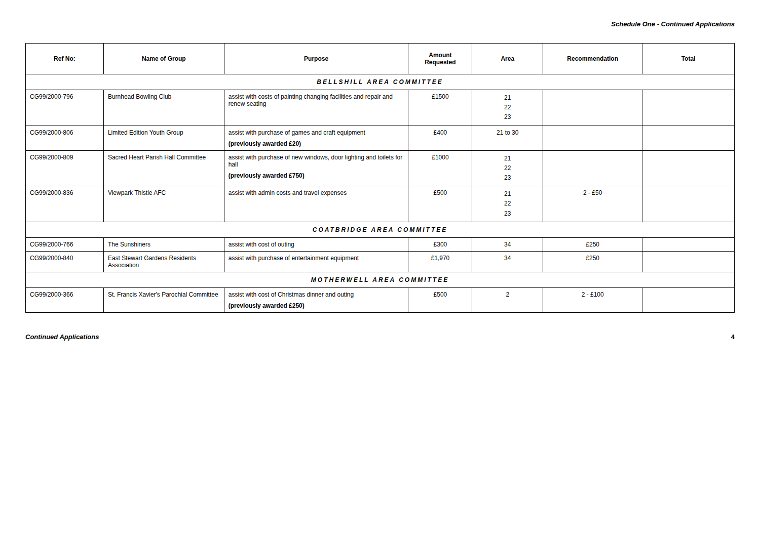Schedule One - Continued Applications
| Ref No: | Name of Group | Purpose | Amount Requested | Area | Recommendation | Total |
| --- | --- | --- | --- | --- | --- | --- |
| BELLSHILL AREA COMMITTEE |
| CG99/2000-796 | Burnhead Bowling Club | assist with costs of painting changing facilities and repair and renew seating | £1500 | 21 22 23 | | |
| CG99/2000-806 | Limited Edition Youth Group | assist with purchase of games and craft equipment (previously awarded £20) | £400 | 21 to 30 | | |
| CG99/2000-809 | Sacred Heart Parish Hall Committee | assist with purchase of new windows, door lighting and toilets for hall (previously awarded £750) | £1000 | 21 22 23 | | |
| CG99/2000-836 | Viewpark Thistle AFC | assist with admin costs and travel expenses | £500 | 21 22 23 | 2 - £50 | |
| COATBRIDGE AREA COMMITTEE |
| CG99/2000-766 | The Sunshiners | assist with cost of outing | £300 | 34 | £250 | |
| CG99/2000-840 | East Stewart Gardens Residents Association | assist with purchase of entertainment equipment | £1,970 | 34 | £250 | |
| MOTHERWELL AREA COMMITTEE |
| CG99/2000-366 | St. Francis Xavier's Parochial Committee | assist with cost of Christmas dinner and outing (previously awarded £250) | £500 | 2 | 2 - £100 | |
Continued Applications 4